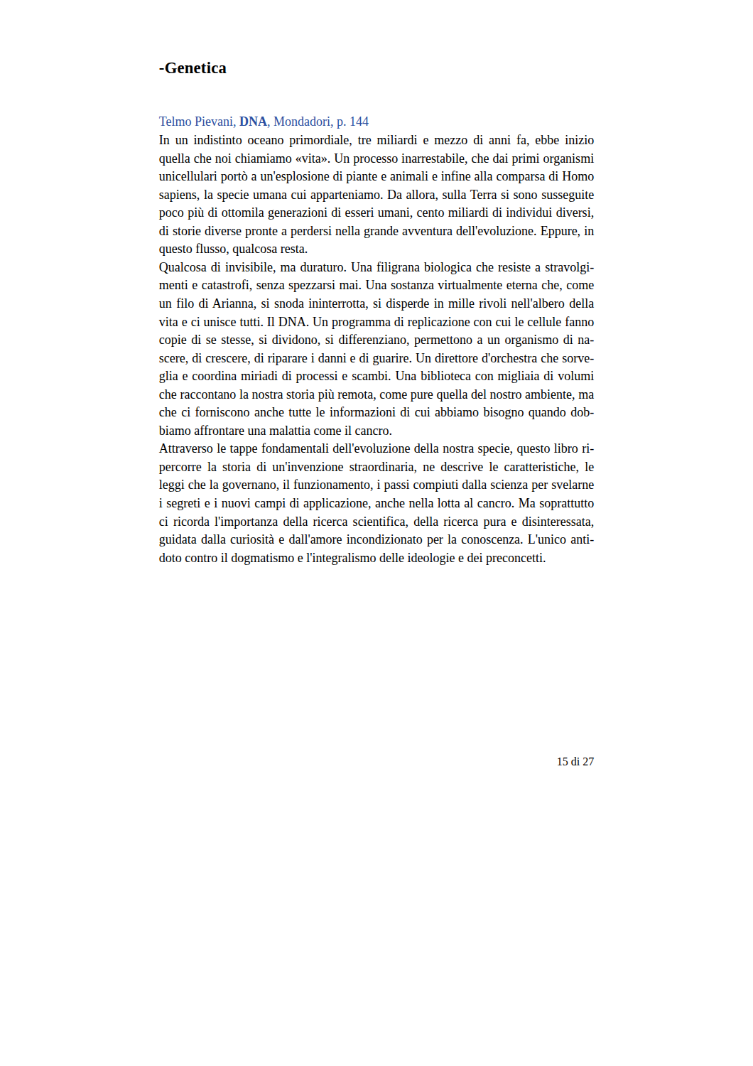-Genetica
Telmo Pievani, DNA, Mondadori, p. 144
In un indistinto oceano primordiale, tre miliardi e mezzo di anni fa, ebbe inizio quella che noi chiamiamo «vita». Un processo inarrestabile, che dai primi organismi unicellulari portò a un'esplosione di piante e animali e infine alla comparsa di Homo sapiens, la specie umana cui apparteniamo. Da allora, sulla Terra si sono susseguite poco più di ottomila generazioni di esseri umani, cento miliardi di individui diversi, di storie diverse pronte a perdersi nella grande avventura dell'evoluzione. Eppure, in questo flusso, qualcosa resta.
Qualcosa di invisibile, ma duraturo. Una filigrana biologica che resiste a stravolgimenti e catastrofi, senza spezzarsi mai. Una sostanza virtualmente eterna che, come un filo di Arianna, si snoda ininterrotta, si disperde in mille rivoli nell'albero della vita e ci unisce tutti. Il DNA. Un programma di replicazione con cui le cellule fanno copie di se stesse, si dividono, si differenziano, permettono a un organismo di nascere, di crescere, di riparare i danni e di guarire. Un direttore d'orchestra che sorveglia e coordina miriadi di processi e scambi. Una biblioteca con migliaia di volumi che raccontano la nostra storia più remota, come pure quella del nostro ambiente, ma che ci forniscono anche tutte le informazioni di cui abbiamo bisogno quando dobbiamo affrontare una malattia come il cancro.
Attraverso le tappe fondamentali dell'evoluzione della nostra specie, questo libro ripercorre la storia di un'invenzione straordinaria, ne descrive le caratteristiche, le leggi che la governano, il funzionamento, i passi compiuti dalla scienza per svelarne i segreti e i nuovi campi di applicazione, anche nella lotta al cancro. Ma soprattutto ci ricorda l'importanza della ricerca scientifica, della ricerca pura e disinteressata, guidata dalla curiosità e dall'amore incondizionato per la conoscenza. L'unico antidoto contro il dogmatismo e l'integralismo delle ideologie e dei preconcetti.
15 di 27